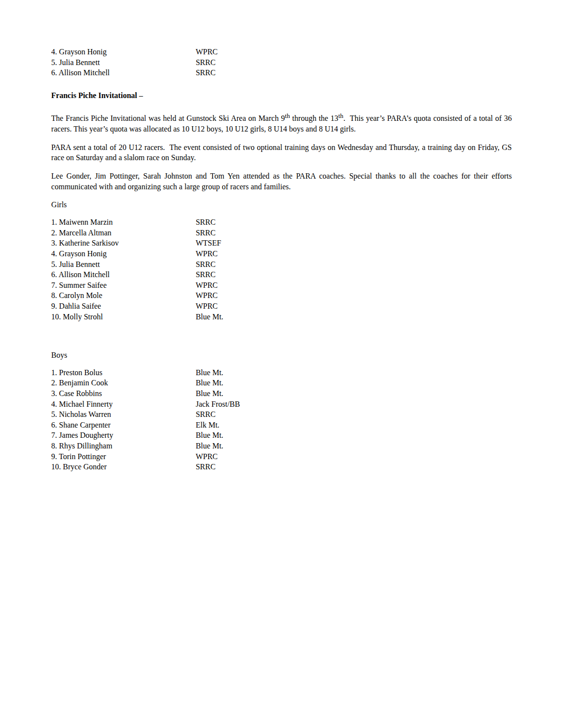| 4. Grayson Honig | WPRC |
| 5. Julia Bennett | SRRC |
| 6. Allison Mitchell | SRRC |
Francis Piche Invitational –
The Francis Piche Invitational was held at Gunstock Ski Area on March 9th through the 13th. This year’s PARA’s quota consisted of a total of 36 racers. This year’s quota was allocated as 10 U12 boys, 10 U12 girls, 8 U14 boys and 8 U14 girls.
PARA sent a total of 20 U12 racers. The event consisted of two optional training days on Wednesday and Thursday, a training day on Friday, GS race on Saturday and a slalom race on Sunday.
Lee Gonder, Jim Pottinger, Sarah Johnston and Tom Yen attended as the PARA coaches. Special thanks to all the coaches for their efforts communicated with and organizing such a large group of racers and families.
Girls
| 1. Maiwenn Marzin | SRRC |
| 2. Marcella Altman | SRRC |
| 3. Katherine Sarkisov | WTSEF |
| 4. Grayson Honig | WPRC |
| 5. Julia Bennett | SRRC |
| 6. Allison Mitchell | SRRC |
| 7. Summer Saifee | WPRC |
| 8. Carolyn Mole | WPRC |
| 9. Dahlia Saifee | WPRC |
| 10. Molly Strohl | Blue Mt. |
Boys
| 1. Preston Bolus | Blue Mt. |
| 2. Benjamin Cook | Blue Mt. |
| 3. Case Robbins | Blue Mt. |
| 4. Michael Finnerty | Jack Frost/BB |
| 5. Nicholas Warren | SRRC |
| 6. Shane Carpenter | Elk Mt. |
| 7. James Dougherty | Blue Mt. |
| 8. Rhys Dillingham | Blue Mt. |
| 9. Torin Pottinger | WPRC |
| 10. Bryce Gonder | SRRC |